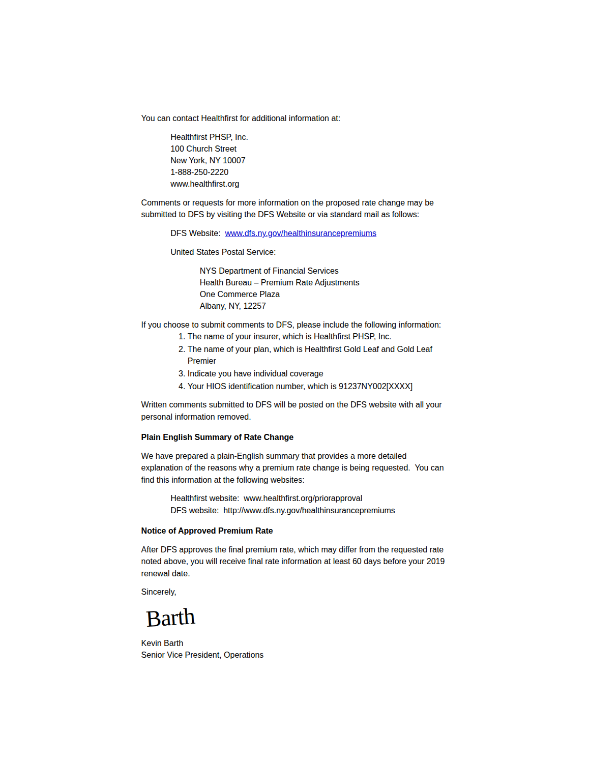You can contact Healthfirst for additional information at:
Healthfirst PHSP, Inc.
100 Church Street
New York, NY 10007
1-888-250-2220
www.healthfirst.org
Comments or requests for more information on the proposed rate change may be submitted to DFS by visiting the DFS Website or via standard mail as follows:
DFS Website: www.dfs.ny.gov/healthinsurancepremiums
United States Postal Service:
NYS Department of Financial Services
Health Bureau – Premium Rate Adjustments
One Commerce Plaza
Albany, NY, 12257
If you choose to submit comments to DFS, please include the following information:
The name of your insurer, which is Healthfirst PHSP, Inc.
The name of your plan, which is Healthfirst Gold Leaf and Gold Leaf Premier
Indicate you have individual coverage
Your HIOS identification number, which is 91237NY002[XXXX]
Written comments submitted to DFS will be posted on the DFS website with all your personal information removed.
Plain English Summary of Rate Change
We have prepared a plain-English summary that provides a more detailed explanation of the reasons why a premium rate change is being requested. You can find this information at the following websites:
Healthfirst website: www.healthfirst.org/priorapproval
DFS website: http://www.dfs.ny.gov/healthinsurancepremiums
Notice of Approved Premium Rate
After DFS approves the final premium rate, which may differ from the requested rate noted above, you will receive final rate information at least 60 days before your 2019 renewal date.
Sincerely,
Barth
Kevin Barth
Senior Vice President, Operations